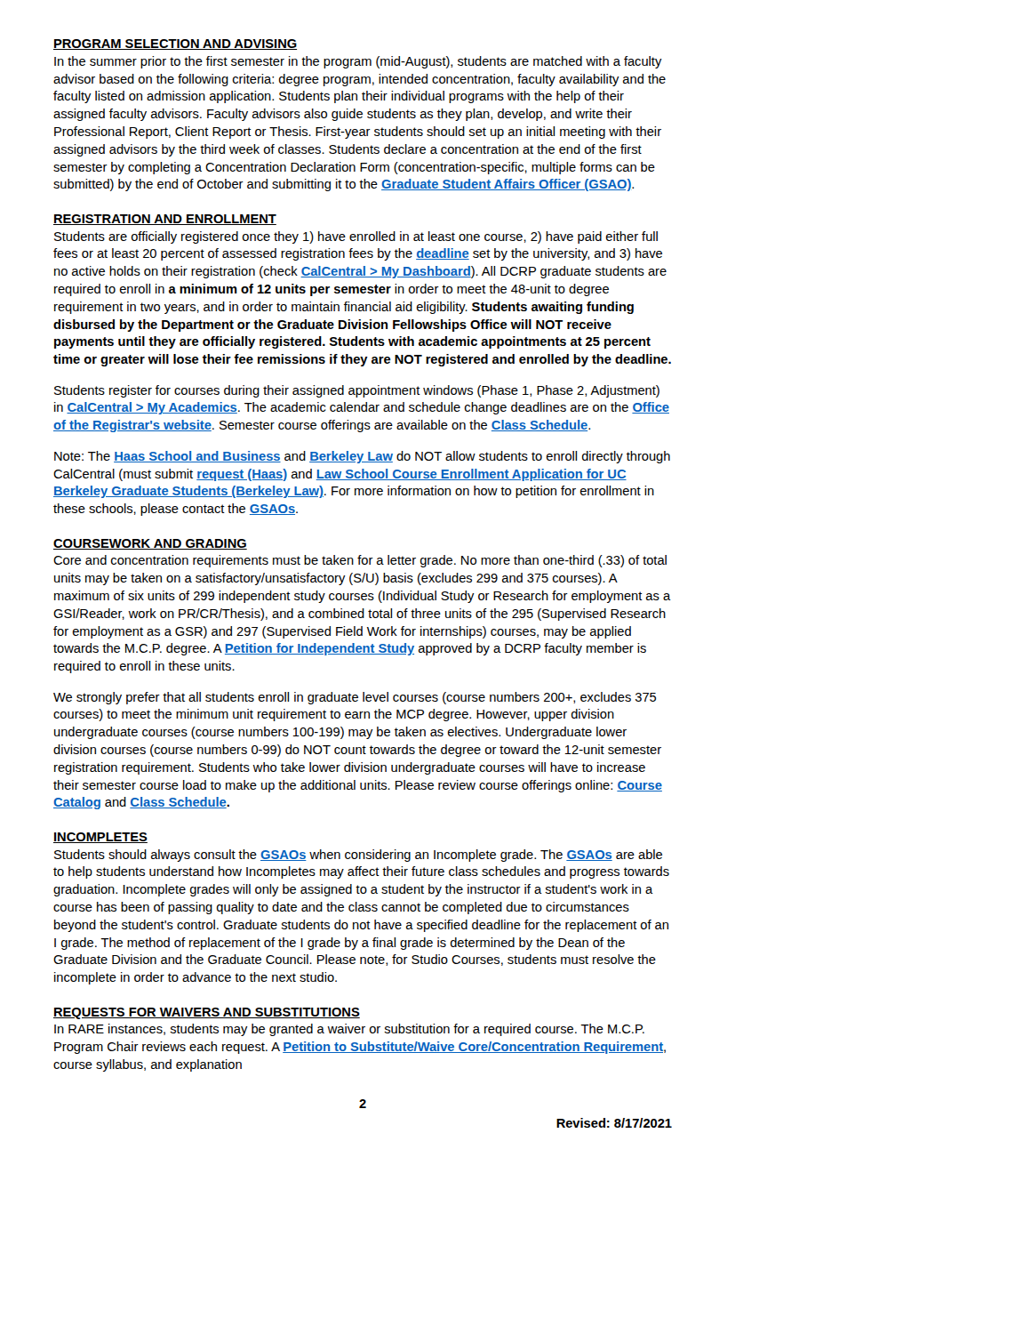Program Selection and Advising
In the summer prior to the first semester in the program (mid-August), students are matched with a faculty advisor based on the following criteria: degree program, intended concentration, faculty availability and the faculty listed on admission application. Students plan their individual programs with the help of their assigned faculty advisors. Faculty advisors also guide students as they plan, develop, and write their Professional Report, Client Report or Thesis. First-year students should set up an initial meeting with their assigned advisors by the third week of classes. Students declare a concentration at the end of the first semester by completing a Concentration Declaration Form (concentration-specific, multiple forms can be submitted) by the end of October and submitting it to the Graduate Student Affairs Officer (GSAO).
Registration and Enrollment
Students are officially registered once they 1) have enrolled in at least one course, 2) have paid either full fees or at least 20 percent of assessed registration fees by the deadline set by the university, and 3) have no active holds on their registration (check CalCentral > My Dashboard). All DCRP graduate students are required to enroll in a minimum of 12 units per semester in order to meet the 48-unit to degree requirement in two years, and in order to maintain financial aid eligibility. Students awaiting funding disbursed by the Department or the Graduate Division Fellowships Office will NOT receive payments until they are officially registered. Students with academic appointments at 25 percent time or greater will lose their fee remissions if they are NOT registered and enrolled by the deadline.
Students register for courses during their assigned appointment windows (Phase 1, Phase 2, Adjustment) in CalCentral > My Academics. The academic calendar and schedule change deadlines are on the Office of the Registrar's website. Semester course offerings are available on the Class Schedule.
Note: The Haas School and Business and Berkeley Law do NOT allow students to enroll directly through CalCentral (must submit request (Haas) and Law School Course Enrollment Application for UC Berkeley Graduate Students (Berkeley Law). For more information on how to petition for enrollment in these schools, please contact the GSAOs.
Coursework and Grading
Core and concentration requirements must be taken for a letter grade. No more than one-third (.33) of total units may be taken on a satisfactory/unsatisfactory (S/U) basis (excludes 299 and 375 courses). A maximum of six units of 299 independent study courses (Individual Study or Research for employment as a GSI/Reader, work on PR/CR/Thesis), and a combined total of three units of the 295 (Supervised Research for employment as a GSR) and 297 (Supervised Field Work for internships) courses, may be applied towards the M.C.P. degree. A Petition for Independent Study approved by a DCRP faculty member is required to enroll in these units.
We strongly prefer that all students enroll in graduate level courses (course numbers 200+, excludes 375 courses) to meet the minimum unit requirement to earn the MCP degree. However, upper division undergraduate courses (course numbers 100-199) may be taken as electives. Undergraduate lower division courses (course numbers 0-99) do NOT count towards the degree or toward the 12-unit semester registration requirement. Students who take lower division undergraduate courses will have to increase their semester course load to make up the additional units. Please review course offerings online: Course Catalog and Class Schedule.
Incompletes
Students should always consult the GSAOs when considering an Incomplete grade. The GSAOs are able to help students understand how Incompletes may affect their future class schedules and progress towards graduation. Incomplete grades will only be assigned to a student by the instructor if a student's work in a course has been of passing quality to date and the class cannot be completed due to circumstances beyond the student's control. Graduate students do not have a specified deadline for the replacement of an I grade. The method of replacement of the I grade by a final grade is determined by the Dean of the Graduate Division and the Graduate Council. Please note, for Studio Courses, students must resolve the incomplete in order to advance to the next studio.
Requests for Waivers and Substitutions
In RARE instances, students may be granted a waiver or substitution for a required course. The M.C.P. Program Chair reviews each request. A Petition to Substitute/Waive Core/Concentration Requirement, course syllabus, and explanation
2
Revised: 8/17/2021